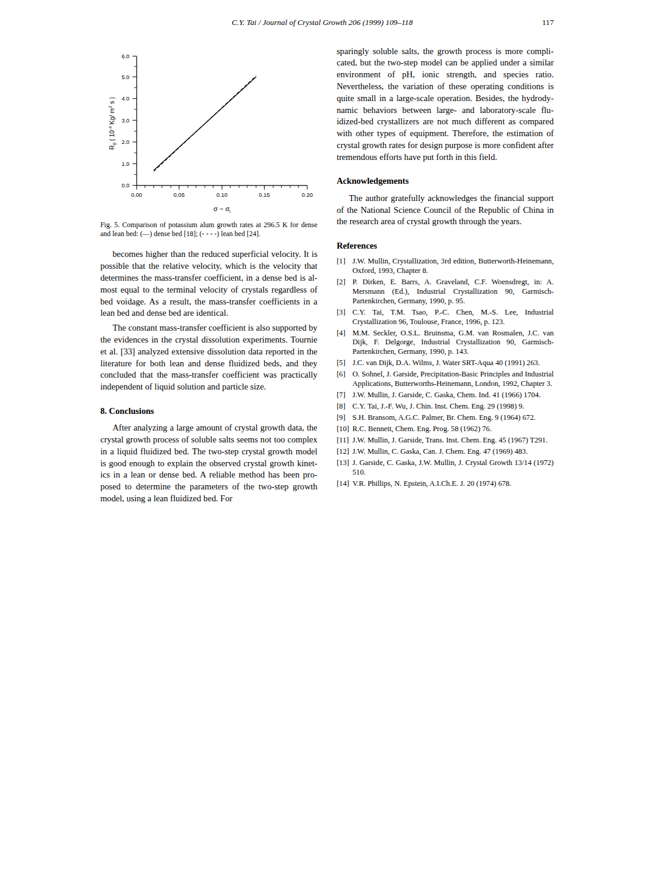C.Y. Tai / Journal of Crystal Growth 206 (1999) 109–118 117
0.0 1.0 2.0 3.0 4.0 5.0 6.0 0.00 0.05 0.10 0.15 0.20 Rg ( 10-4 Kg/ m2 s ) σ − σi
Fig. 5. Comparison of potassium alum growth rates at 296.5 K for dense and lean bed: (—) dense bed [18]; (- - - -) lean bed [24].
becomes higher than the reduced superficial velocity. It is possible that the relative velocity, which is the velocity that determines the mass-transfer coefficient, in a dense bed is almost equal to the terminal velocity of crystals regardless of bed voidage. As a result, the mass-transfer coefficients in a lean bed and dense bed are identical.
The constant mass-transfer coefficient is also supported by the evidences in the crystal dissolution experiments. Tournie et al. [33] analyzed extensive dissolution data reported in the literature for both lean and dense fluidized beds, and they concluded that the mass-transfer coefficient was practically independent of liquid solution and particle size.
8. Conclusions
After analyzing a large amount of crystal growth data, the crystal growth process of soluble salts seems not too complex in a liquid fluidized bed. The two-step crystal growth model is good enough to explain the observed crystal growth kinetics in a lean or dense bed. A reliable method has been proposed to determine the parameters of the two-step growth model, using a lean fluidized bed. For
sparingly soluble salts, the growth process is more complicated, but the two-step model can be applied under a similar environment of pH, ionic strength, and species ratio. Nevertheless, the variation of these operating conditions is quite small in a large-scale operation. Besides, the hydrodynamic behaviors between large- and laboratory-scale fluidized-bed crystallizers are not much different as compared with other types of equipment. Therefore, the estimation of crystal growth rates for design purpose is more confident after tremendous efforts have put forth in this field.
Acknowledgements
The author gratefully acknowledges the financial support of the National Science Council of the Republic of China in the research area of crystal growth through the years.
References
[1] J.W. Mullin, Crystallization, 3rd edition, Butterworth-Heinemann, Oxford, 1993, Chapter 8.
[2] P. Dirken, E. Barrs, A. Graveland, C.F. Woensdregt, in: A. Mersmann (Ed.), Industrial Crystallization 90, Garmisch-Partenkirchen, Germany, 1990, p. 95.
[3] C.Y. Tai, T.M. Tsao, P.-C. Chen, M.-S. Lee, Industrial Crystallization 96, Toulouse, France, 1996, p. 123.
[4] M.M. Seckler, O.S.L. Bruinsma, G.M. van Rosmalen, J.C. van Dijk, F. Delgorge, Industrial Crystallization 90, Garmisch-Partenkirchen, Germany, 1990, p. 143.
[5] J.C. van Dijk, D.A. Wilms, J. Water SRT-Aqua 40 (1991) 263.
[6] O. Sohnel, J. Garside, Precipitation-Basic Principles and Industrial Applications, Butterworths-Heinemann, London, 1992, Chapter 3.
[7] J.W. Mullin, J. Garside, C. Gaska, Chem. Ind. 41 (1966) 1704.
[8] C.Y. Tai, J.-F. Wu, J. Chin. Inst. Chem. Eng. 29 (1998) 9.
[9] S.H. Bransom, A.G.C. Palmer, Br. Chem. Eng. 9 (1964) 672.
[10] R.C. Bennett, Chem. Eng. Prog. 58 (1962) 76.
[11] J.W. Mullin, J. Garside, Trans. Inst. Chem. Eng. 45 (1967) T291.
[12] J.W. Mullin, C. Gaska, Can. J. Chem. Eng. 47 (1969) 483.
[13] J. Garside, C. Gaska, J.W. Mullin, J. Crystal Growth 13/14 (1972) 510.
[14] V.R. Phillips, N. Epstein, A.I.Ch.E. J. 20 (1974) 678.